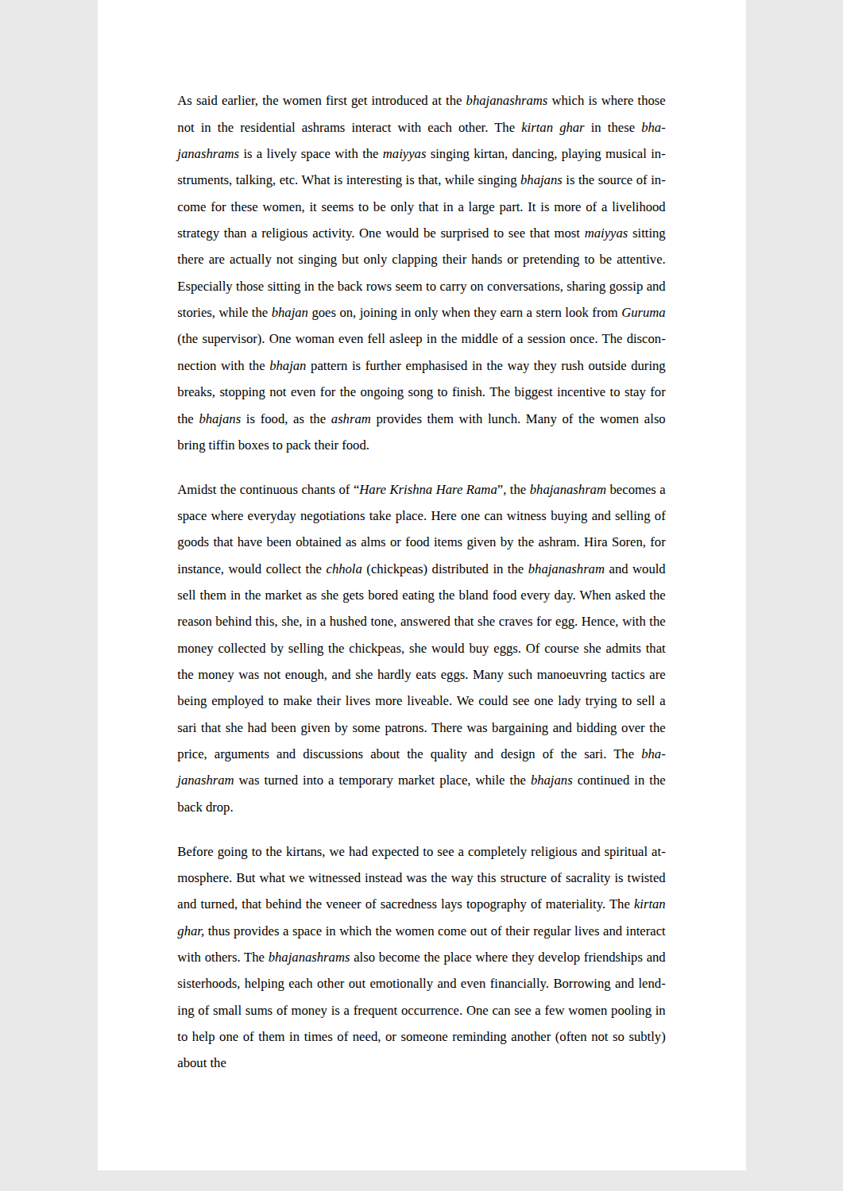As said earlier, the women first get introduced at the bhajanashrams which is where those not in the residential ashrams interact with each other. The kirtan ghar in these bhajanashrams is a lively space with the maiyyas singing kirtan, dancing, playing musical instruments, talking, etc. What is interesting is that, while singing bhajans is the source of income for these women, it seems to be only that in a large part. It is more of a livelihood strategy than a religious activity. One would be surprised to see that most maiyyas sitting there are actually not singing but only clapping their hands or pretending to be attentive. Especially those sitting in the back rows seem to carry on conversations, sharing gossip and stories, while the bhajan goes on, joining in only when they earn a stern look from Guruma (the supervisor). One woman even fell asleep in the middle of a session once. The disconnection with the bhajan pattern is further emphasised in the way they rush outside during breaks, stopping not even for the ongoing song to finish. The biggest incentive to stay for the bhajans is food, as the ashram provides them with lunch. Many of the women also bring tiffin boxes to pack their food.
Amidst the continuous chants of “Hare Krishna Hare Rama”, the bhajanashram becomes a space where everyday negotiations take place. Here one can witness buying and selling of goods that have been obtained as alms or food items given by the ashram. Hira Soren, for instance, would collect the chhola (chickpeas) distributed in the bhajanashram and would sell them in the market as she gets bored eating the bland food every day. When asked the reason behind this, she, in a hushed tone, answered that she craves for egg. Hence, with the money collected by selling the chickpeas, she would buy eggs. Of course she admits that the money was not enough, and she hardly eats eggs. Many such manoeuvring tactics are being employed to make their lives more liveable. We could see one lady trying to sell a sari that she had been given by some patrons. There was bargaining and bidding over the price, arguments and discussions about the quality and design of the sari. The bhajanashram was turned into a temporary market place, while the bhajans continued in the back drop.
Before going to the kirtans, we had expected to see a completely religious and spiritual atmosphere. But what we witnessed instead was the way this structure of sacrality is twisted and turned, that behind the veneer of sacredness lays topography of materiality. The kirtan ghar, thus provides a space in which the women come out of their regular lives and interact with others. The bhajanashrams also become the place where they develop friendships and sisterhoods, helping each other out emotionally and even financially. Borrowing and lending of small sums of money is a frequent occurrence. One can see a few women pooling in to help one of them in times of need, or someone reminding another (often not so subtly) about the